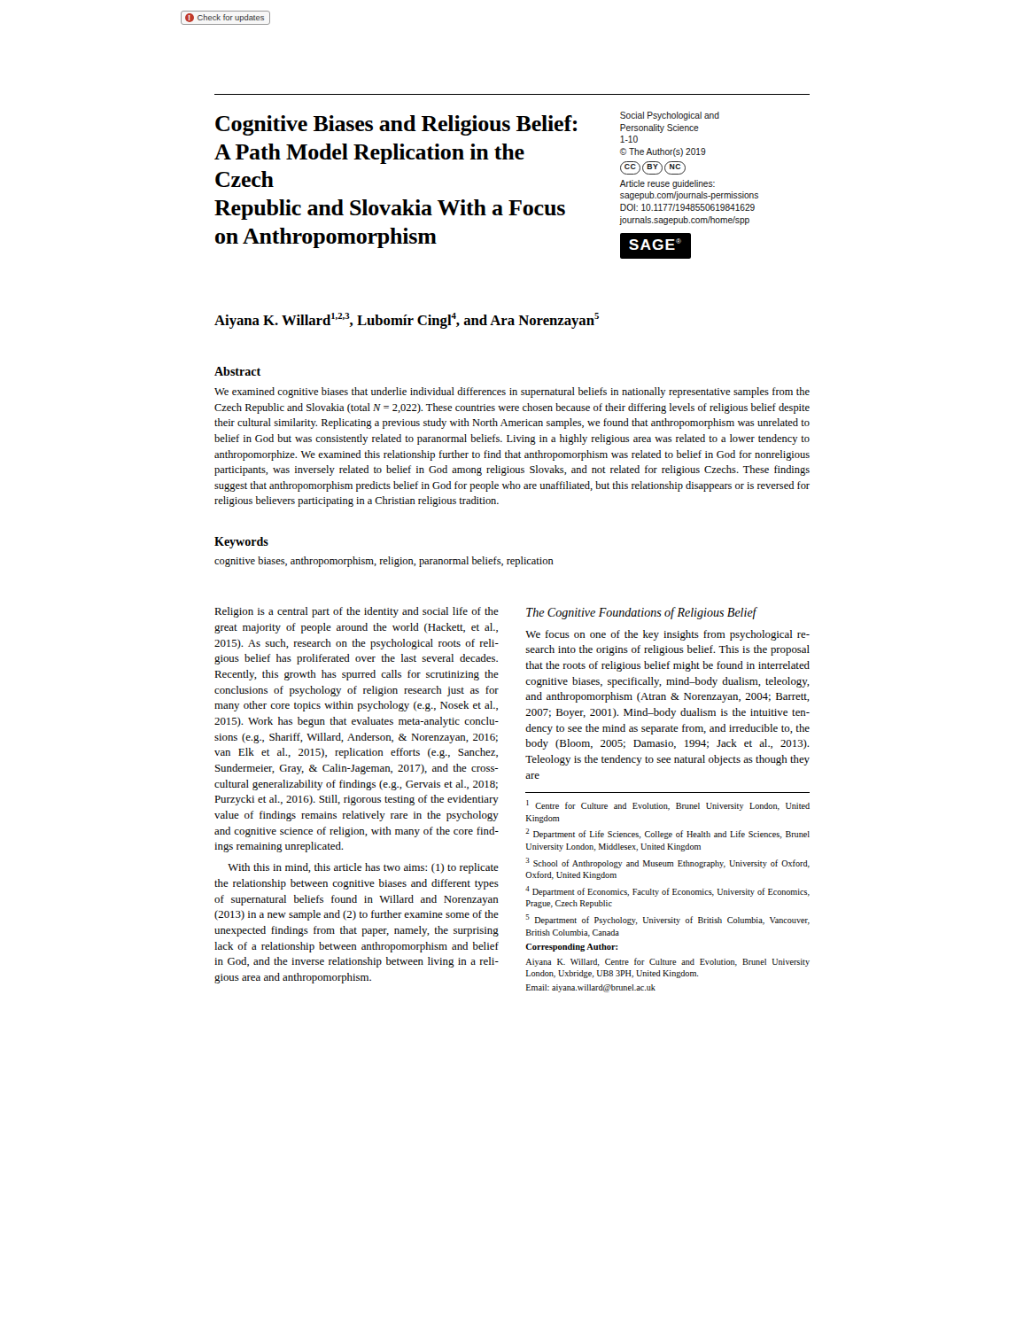!Check for updates
Cognitive Biases and Religious Belief:
A Path Model Replication in the Czech
Republic and Slovakia With a Focus
on Anthropomorphism
Social Psychological and
Personality Science
1-10
© The Author(s) 2019
CC BY NC
Article reuse guidelines:
sagepub.com/journals-permissions
DOI: 10.1177/1948550619841629
journals.sagepub.com/home/spp
SAGE®
Aiyana K. Willard1,2,3, Lubomír Cingl4, and Ara Norenzayan5
Abstract
We examined cognitive biases that underlie individual differences in supernatural beliefs in nationally representative samples from the Czech Republic and Slovakia (total N = 2,022). These countries were chosen because of their differing levels of religious belief despite their cultural similarity. Replicating a previous study with North American samples, we found that anthropomorphism was unrelated to belief in God but was consistently related to paranormal beliefs. Living in a highly religious area was related to a lower tendency to anthropomorphize. We examined this relationship further to find that anthropomorphism was related to belief in God for nonreligious participants, was inversely related to belief in God among religious Slovaks, and not related for religious Czechs. These findings suggest that anthropomorphism predicts belief in God for people who are unaffiliated, but this relationship disappears or is reversed for religious believers participating in a Christian religious tradition.
Keywords
cognitive biases, anthropomorphism, religion, paranormal beliefs, replication
Religion is a central part of the identity and social life of the great majority of people around the world (Hackett, et al., 2015). As such, research on the psychological roots of religious belief has proliferated over the last several decades. Recently, this growth has spurred calls for scrutinizing the conclusions of psychology of religion research just as for many other core topics within psychology (e.g., Nosek et al., 2015). Work has begun that evaluates meta-analytic conclusions (e.g., Shariff, Willard, Anderson, & Norenzayan, 2016; van Elk et al., 2015), replication efforts (e.g., Sanchez, Sundermeier, Gray, & Calin-Jageman, 2017), and the cross-cultural generalizability of findings (e.g., Gervais et al., 2018; Purzycki et al., 2016). Still, rigorous testing of the evidentiary value of findings remains relatively rare in the psychology and cognitive science of religion, with many of the core findings remaining unreplicated.
With this in mind, this article has two aims: (1) to replicate the relationship between cognitive biases and different types of supernatural beliefs found in Willard and Norenzayan (2013) in a new sample and (2) to further examine some of the unexpected findings from that paper, namely, the surprising lack of a relationship between anthropomorphism and belief in God, and the inverse relationship between living in a religious area and anthropomorphism.
The Cognitive Foundations of Religious Belief
We focus on one of the key insights from psychological research into the origins of religious belief. This is the proposal that the roots of religious belief might be found in interrelated cognitive biases, specifically, mind–body dualism, teleology, and anthropomorphism (Atran & Norenzayan, 2004; Barrett, 2007; Boyer, 2001). Mind–body dualism is the intuitive tendency to see the mind as separate from, and irreducible to, the body (Bloom, 2005; Damasio, 1994; Jack et al., 2013). Teleology is the tendency to see natural objects as though they are
1 Centre for Culture and Evolution, Brunel University London, United Kingdom
2 Department of Life Sciences, College of Health and Life Sciences, Brunel University London, Middlesex, United Kingdom
3 School of Anthropology and Museum Ethnography, University of Oxford, Oxford, United Kingdom
4 Department of Economics, Faculty of Economics, University of Economics, Prague, Czech Republic
5 Department of Psychology, University of British Columbia, Vancouver, British Columbia, Canada
Corresponding Author:
Aiyana K. Willard, Centre for Culture and Evolution, Brunel University London, Uxbridge, UB8 3PH, United Kingdom.
Email: aiyana.willard@brunel.ac.uk